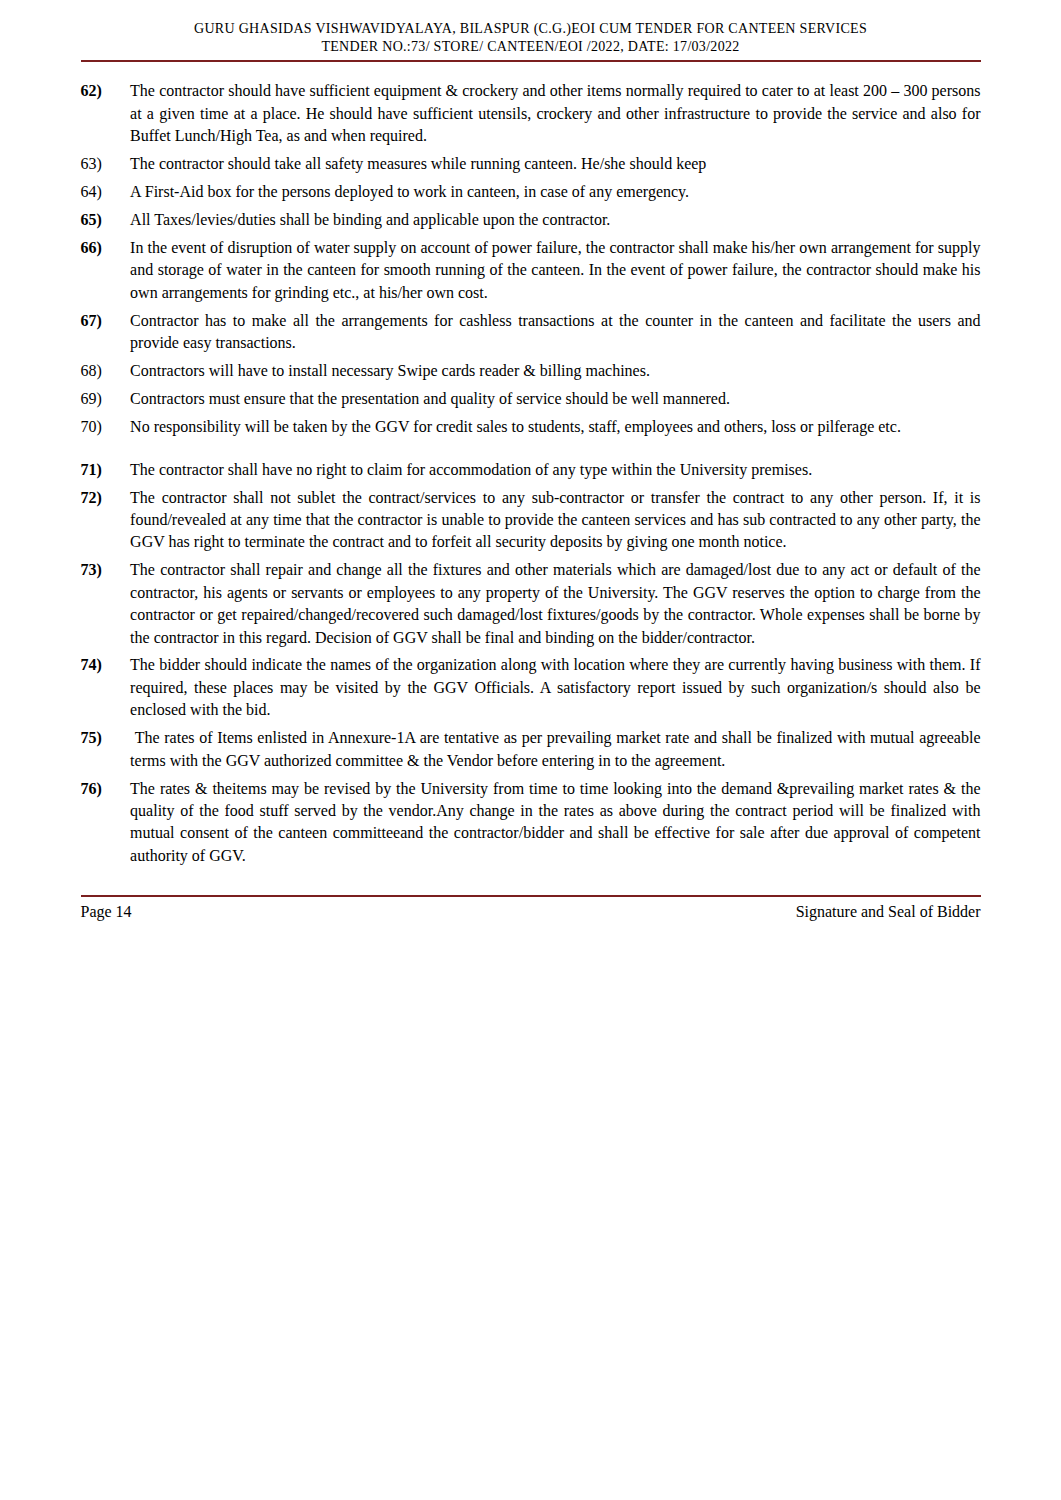GURU GHASIDAS VISHWAVIDYALAYA, BILASPUR (C.G.)EOI CUM TENDER FOR CANTEEN SERVICES
TENDER NO.:73/ STORE/ CANTEEN/EOI /2022, DATE: 17/03/2022
62) The contractor should have sufficient equipment & crockery and other items normally required to cater to at least 200 – 300 persons at a given time at a place. He should have sufficient utensils, crockery and other infrastructure to provide the service and also for Buffet Lunch/High Tea, as and when required.
63) The contractor should take all safety measures while running canteen. He/she should keep
64) A First-Aid box for the persons deployed to work in canteen, in case of any emergency.
65) All Taxes/levies/duties shall be binding and applicable upon the contractor.
66) In the event of disruption of water supply on account of power failure, the contractor shall make his/her own arrangement for supply and storage of water in the canteen for smooth running of the canteen. In the event of power failure, the contractor should make his own arrangements for grinding etc., at his/her own cost.
67) Contractor has to make all the arrangements for cashless transactions at the counter in the canteen and facilitate the users and provide easy transactions.
68) Contractors will have to install necessary Swipe cards reader & billing machines.
69) Contractors must ensure that the presentation and quality of service should be well mannered.
70) No responsibility will be taken by the GGV for credit sales to students, staff, employees and others, loss or pilferage etc.
71) The contractor shall have no right to claim for accommodation of any type within the University premises.
72) The contractor shall not sublet the contract/services to any sub-contractor or transfer the contract to any other person. If, it is found/revealed at any time that the contractor is unable to provide the canteen services and has sub contracted to any other party, the GGV has right to terminate the contract and to forfeit all security deposits by giving one month notice.
73) The contractor shall repair and change all the fixtures and other materials which are damaged/lost due to any act or default of the contractor, his agents or servants or employees to any property of the University. The GGV reserves the option to charge from the contractor or get repaired/changed/recovered such damaged/lost fixtures/goods by the contractor. Whole expenses shall be borne by the contractor in this regard. Decision of GGV shall be final and binding on the bidder/contractor.
74) The bidder should indicate the names of the organization along with location where they are currently having business with them. If required, these places may be visited by the GGV Officials. A satisfactory report issued by such organization/s should also be enclosed with the bid.
75) The rates of Items enlisted in Annexure-1A are tentative as per prevailing market rate and shall be finalized with mutual agreeable terms with the GGV authorized committee & the Vendor before entering in to the agreement.
76) The rates & theitems may be revised by the University from time to time looking into the demand &prevailing market rates & the quality of the food stuff served by the vendor.Any change in the rates as above during the contract period will be finalized with mutual consent of the canteen committeeand the contractor/bidder and shall be effective for sale after due approval of competent authority of GGV.
Page 14
Signature and Seal of Bidder